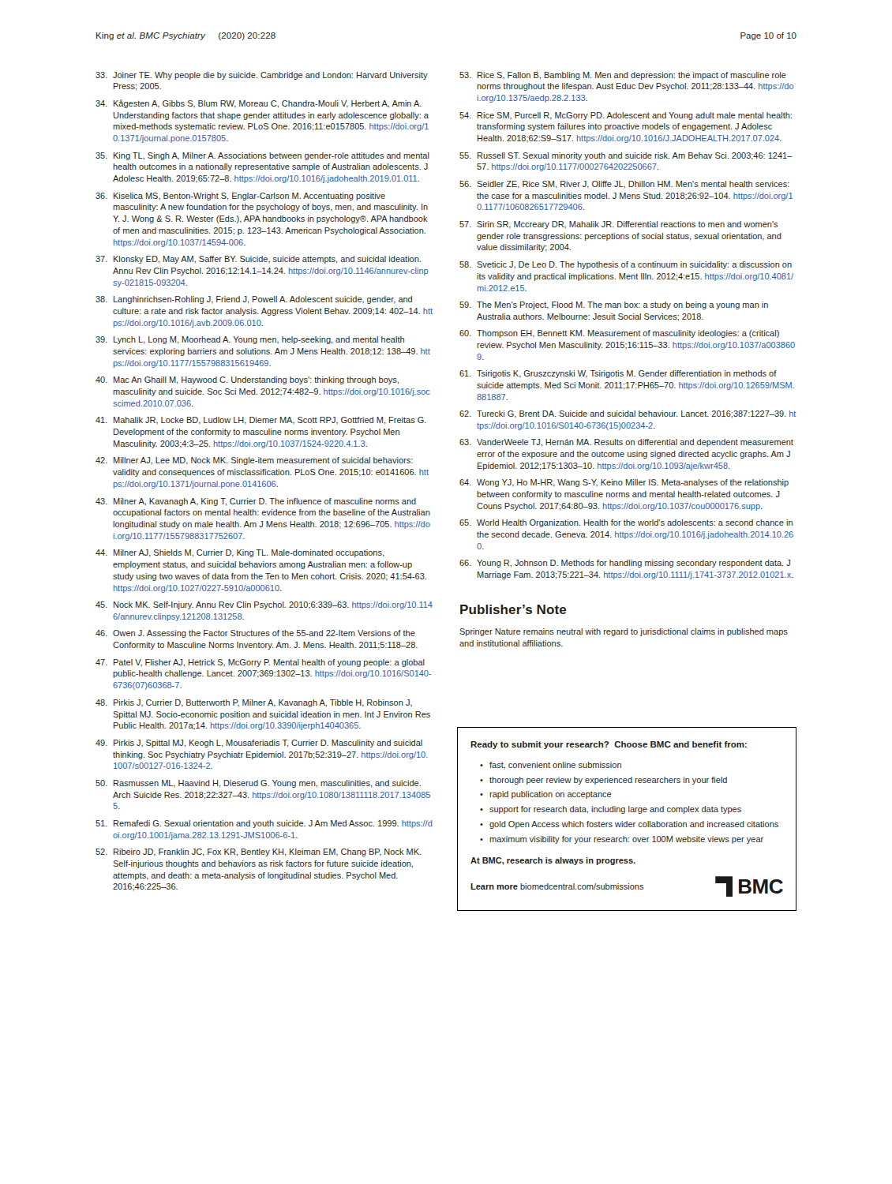King et al. BMC Psychiatry (2020) 20:228
Page 10 of 10
Joiner TE. Why people die by suicide. Cambridge and London: Harvard University Press; 2005.
Kågesten A, Gibbs S, Blum RW, Moreau C, Chandra-Mouli V, Herbert A, Amin A. Understanding factors that shape gender attitudes in early adolescence globally: a mixed-methods systematic review. PLoS One. 2016;11:e0157805. https://doi.org/10.1371/journal.pone.0157805.
King TL, Singh A, Milner A. Associations between gender-role attitudes and mental health outcomes in a nationally representative sample of Australian adolescents. J Adolesc Health. 2019;65:72–8. https://doi.org/10.1016/j.jadohealth.2019.01.011.
Kiselica MS, Benton-Wright S, Englar-Carlson M. Accentuating positive masculinity: A new foundation for the psychology of boys, men, and masculinity. In Y. J. Wong & S. R. Wester (Eds.), APA handbooks in psychology®. APA handbook of men and masculinities. 2015; p. 123–143. American Psychological Association. https://doi.org/10.1037/14594-006.
Klonsky ED, May AM, Saffer BY. Suicide, suicide attempts, and suicidal ideation. Annu Rev Clin Psychol. 2016;12:14.1–14.24. https://doi.org/10.1146/annurev-clinpsy-021815-093204.
Langhinrichsen-Rohling J, Friend J, Powell A. Adolescent suicide, gender, and culture: a rate and risk factor analysis. Aggress Violent Behav. 2009;14: 402–14. https://doi.org/10.1016/j.avb.2009.06.010.
Lynch L, Long M, Moorhead A. Young men, help-seeking, and mental health services: exploring barriers and solutions. Am J Mens Health. 2018;12: 138–49. https://doi.org/10.1177/1557988315619469.
Mac An Ghaill M, Haywood C. Understanding boys': thinking through boys, masculinity and suicide. Soc Sci Med. 2012;74:482–9. https://doi.org/10.1016/j.socscimed.2010.07.036.
Mahalik JR, Locke BD, Ludlow LH, Diemer MA, Scott RPJ, Gottfried M, Freitas G. Development of the conformity to masculine norms inventory. Psychol Men Masculinity. 2003;4:3–25. https://doi.org/10.1037/1524-9220.4.1.3.
Millner AJ, Lee MD, Nock MK. Single-item measurement of suicidal behaviors: validity and consequences of misclassification. PLoS One. 2015;10: e0141606. https://doi.org/10.1371/journal.pone.0141606.
Milner A, Kavanagh A, King T, Currier D. The influence of masculine norms and occupational factors on mental health: evidence from the baseline of the Australian longitudinal study on male health. Am J Mens Health. 2018; 12:696–705. https://doi.org/10.1177/1557988317752607.
Milner AJ, Shields M, Currier D, King TL. Male-dominated occupations, employment status, and suicidal behaviors among Australian men: a follow-up study using two waves of data from the Ten to Men cohort. Crisis. 2020; 41:54-63. https://doi.org/10.1027/0227-5910/a000610.
Nock MK. Self-Injury. Annu Rev Clin Psychol. 2010;6:339–63. https://doi.org/10.1146/annurev.clinpsy.121208.131258.
Owen J. Assessing the Factor Structures of the 55-and 22-Item Versions of the Conformity to Masculine Norms Inventory. Am. J. Mens. Health. 2011;5:118–28.
Patel V, Flisher AJ, Hetrick S, McGorry P. Mental health of young people: a global public-health challenge. Lancet. 2007;369:1302–13. https://doi.org/10.1016/S0140-6736(07)60368-7.
Pirkis J, Currier D, Butterworth P, Milner A, Kavanagh A, Tibble H, Robinson J, Spittal MJ. Socio-economic position and suicidal ideation in men. Int J Environ Res Public Health. 2017a;14. https://doi.org/10.3390/ijerph14040365.
Pirkis J, Spittal MJ, Keogh L, Mousaferiadis T, Currier D. Masculinity and suicidal thinking. Soc Psychiatry Psychiatr Epidemiol. 2017b;52:319–27. https://doi.org/10.1007/s00127-016-1324-2.
Rasmussen ML, Haavind H, Dieserud G. Young men, masculinities, and suicide. Arch Suicide Res. 2018;22:327–43. https://doi.org/10.1080/13811118.2017.1340855.
Remafedi G. Sexual orientation and youth suicide. J Am Med Assoc. 1999. https://doi.org/10.1001/jama.282.13.1291-JMS1006-6-1.
Ribeiro JD, Franklin JC, Fox KR, Bentley KH, Kleiman EM, Chang BP, Nock MK. Self-injurious thoughts and behaviors as risk factors for future suicide ideation, attempts, and death: a meta-analysis of longitudinal studies. Psychol Med. 2016;46:225–36.
Rice S, Fallon B, Bambling M. Men and depression: the impact of masculine role norms throughout the lifespan. Aust Educ Dev Psychol. 2011;28:133–44. https://doi.org/10.1375/aedp.28.2.133.
Rice SM, Purcell R, McGorry PD. Adolescent and Young adult male mental health: transforming system failures into proactive models of engagement. J Adolesc Health. 2018;62:S9–S17. https://doi.org/10.1016/J.JADOHEALTH.2017.07.024.
Russell ST. Sexual minority youth and suicide risk. Am Behav Sci. 2003;46: 1241–57. https://doi.org/10.1177/0002764202250667.
Seidler ZE, Rice SM, River J, Oliffe JL, Dhillon HM. Men's mental health services: the case for a masculinities model. J Mens Stud. 2018;26:92–104. https://doi.org/10.1177/1060826517729406.
Sirin SR, Mccreary DR, Mahalik JR. Differential reactions to men and women's gender role transgressions: perceptions of social status, sexual orientation, and value dissimilarity; 2004.
Sveticic J, De Leo D. The hypothesis of a continuum in suicidality: a discussion on its validity and practical implications. Ment Illn. 2012;4:e15. https://doi.org/10.4081/mi.2012.e15.
The Men's Project, Flood M. The man box: a study on being a young man in Australia authors. Melbourne: Jesuit Social Services; 2018.
Thompson EH, Bennett KM. Measurement of masculinity ideologies: a (critical) review. Psychol Men Masculinity. 2015;16:115–33. https://doi.org/10.1037/a0038609.
Tsirigotis K, Gruszczynski W, Tsirigotis M. Gender differentiation in methods of suicide attempts. Med Sci Monit. 2011;17:PH65–70. https://doi.org/10.12659/MSM.881887.
Turecki G, Brent DA. Suicide and suicidal behaviour. Lancet. 2016;387:1227–39. https://doi.org/10.1016/S0140-6736(15)00234-2.
VanderWeele TJ, Hernán MA. Results on differential and dependent measurement error of the exposure and the outcome using signed directed acyclic graphs. Am J Epidemiol. 2012;175:1303–10. https://doi.org/10.1093/aje/kwr458.
Wong YJ, Ho M-HR, Wang S-Y, Keino Miller IS. Meta-analyses of the relationship between conformity to masculine norms and mental health-related outcomes. J Couns Psychol. 2017;64:80–93. https://doi.org/10.1037/cou0000176.supp.
World Health Organization. Health for the world's adolescents: a second chance in the second decade. Geneva. 2014. https://doi.org/10.1016/j.jadohealth.2014.10.260.
Young R, Johnson D. Methods for handling missing secondary respondent data. J Marriage Fam. 2013;75:221–34. https://doi.org/10.1111/j.1741-3737.2012.01021.x.
Publisher’s Note
Springer Nature remains neutral with regard to jurisdictional claims in published maps and institutional affiliations.
Ready to submit your research? Choose BMC and benefit from:
fast, convenient online submission
thorough peer review by experienced researchers in your field
rapid publication on acceptance
support for research data, including large and complex data types
gold Open Access which fosters wider collaboration and increased citations
maximum visibility for your research: over 100M website views per year
At BMC, research is always in progress.
Learn more biomedcentral.com/submissions
BMC